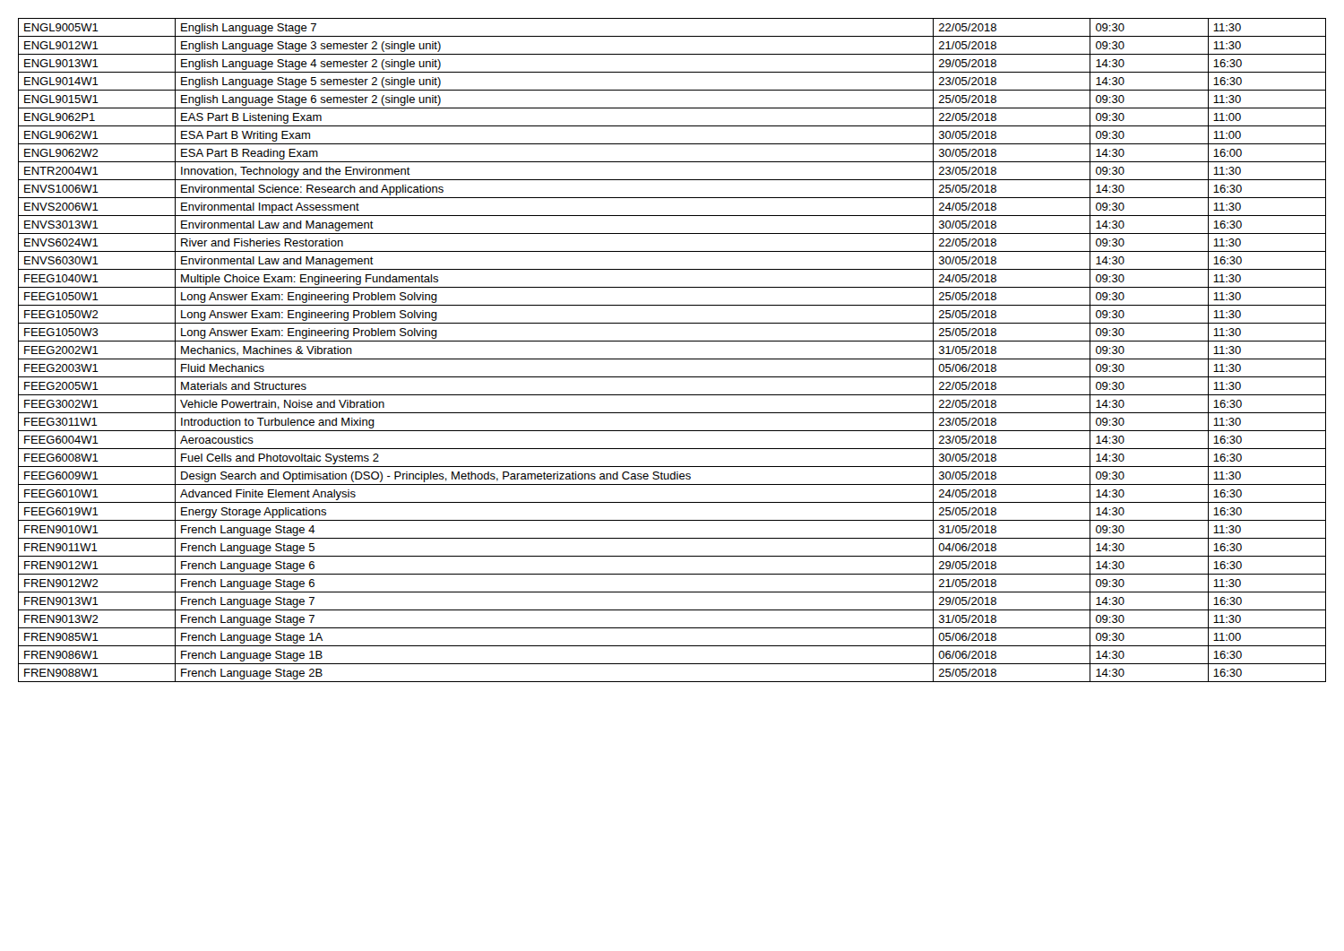| ENGL9005W1 | English Language Stage 7 | 22/05/2018 | 09:30 | 11:30 |
| ENGL9012W1 | English Language Stage 3 semester 2 (single unit) | 21/05/2018 | 09:30 | 11:30 |
| ENGL9013W1 | English Language Stage 4 semester 2 (single unit) | 29/05/2018 | 14:30 | 16:30 |
| ENGL9014W1 | English Language Stage 5 semester 2 (single unit) | 23/05/2018 | 14:30 | 16:30 |
| ENGL9015W1 | English Language Stage 6 semester 2 (single unit) | 25/05/2018 | 09:30 | 11:30 |
| ENGL9062P1 | EAS Part B Listening Exam | 22/05/2018 | 09:30 | 11:00 |
| ENGL9062W1 | ESA Part B Writing Exam | 30/05/2018 | 09:30 | 11:00 |
| ENGL9062W2 | ESA Part B Reading Exam | 30/05/2018 | 14:30 | 16:00 |
| ENTR2004W1 | Innovation, Technology and the Environment | 23/05/2018 | 09:30 | 11:30 |
| ENVS1006W1 | Environmental Science: Research and Applications | 25/05/2018 | 14:30 | 16:30 |
| ENVS2006W1 | Environmental Impact Assessment | 24/05/2018 | 09:30 | 11:30 |
| ENVS3013W1 | Environmental Law and Management | 30/05/2018 | 14:30 | 16:30 |
| ENVS6024W1 | River and Fisheries Restoration | 22/05/2018 | 09:30 | 11:30 |
| ENVS6030W1 | Environmental Law and Management | 30/05/2018 | 14:30 | 16:30 |
| FEEG1040W1 | Multiple Choice Exam: Engineering Fundamentals | 24/05/2018 | 09:30 | 11:30 |
| FEEG1050W1 | Long Answer Exam: Engineering Problem Solving | 25/05/2018 | 09:30 | 11:30 |
| FEEG1050W2 | Long Answer Exam: Engineering Problem Solving | 25/05/2018 | 09:30 | 11:30 |
| FEEG1050W3 | Long Answer Exam: Engineering Problem Solving | 25/05/2018 | 09:30 | 11:30 |
| FEEG2002W1 | Mechanics, Machines & Vibration | 31/05/2018 | 09:30 | 11:30 |
| FEEG2003W1 | Fluid Mechanics | 05/06/2018 | 09:30 | 11:30 |
| FEEG2005W1 | Materials and Structures | 22/05/2018 | 09:30 | 11:30 |
| FEEG3002W1 | Vehicle Powertrain, Noise and Vibration | 22/05/2018 | 14:30 | 16:30 |
| FEEG3011W1 | Introduction to Turbulence and Mixing | 23/05/2018 | 09:30 | 11:30 |
| FEEG6004W1 | Aeroacoustics | 23/05/2018 | 14:30 | 16:30 |
| FEEG6008W1 | Fuel Cells and Photovoltaic Systems 2 | 30/05/2018 | 14:30 | 16:30 |
| FEEG6009W1 | Design Search and Optimisation (DSO) - Principles, Methods, Parameterizations and Case Studies | 30/05/2018 | 09:30 | 11:30 |
| FEEG6010W1 | Advanced Finite Element Analysis | 24/05/2018 | 14:30 | 16:30 |
| FEEG6019W1 | Energy Storage Applications | 25/05/2018 | 14:30 | 16:30 |
| FREN9010W1 | French Language Stage 4 | 31/05/2018 | 09:30 | 11:30 |
| FREN9011W1 | French Language Stage 5 | 04/06/2018 | 14:30 | 16:30 |
| FREN9012W1 | French Language Stage 6 | 29/05/2018 | 14:30 | 16:30 |
| FREN9012W2 | French Language Stage 6 | 21/05/2018 | 09:30 | 11:30 |
| FREN9013W1 | French Language Stage 7 | 29/05/2018 | 14:30 | 16:30 |
| FREN9013W2 | French Language Stage 7 | 31/05/2018 | 09:30 | 11:30 |
| FREN9085W1 | French Language Stage 1A | 05/06/2018 | 09:30 | 11:00 |
| FREN9086W1 | French Language Stage 1B | 06/06/2018 | 14:30 | 16:30 |
| FREN9088W1 | French Language Stage 2B | 25/05/2018 | 14:30 | 16:30 |